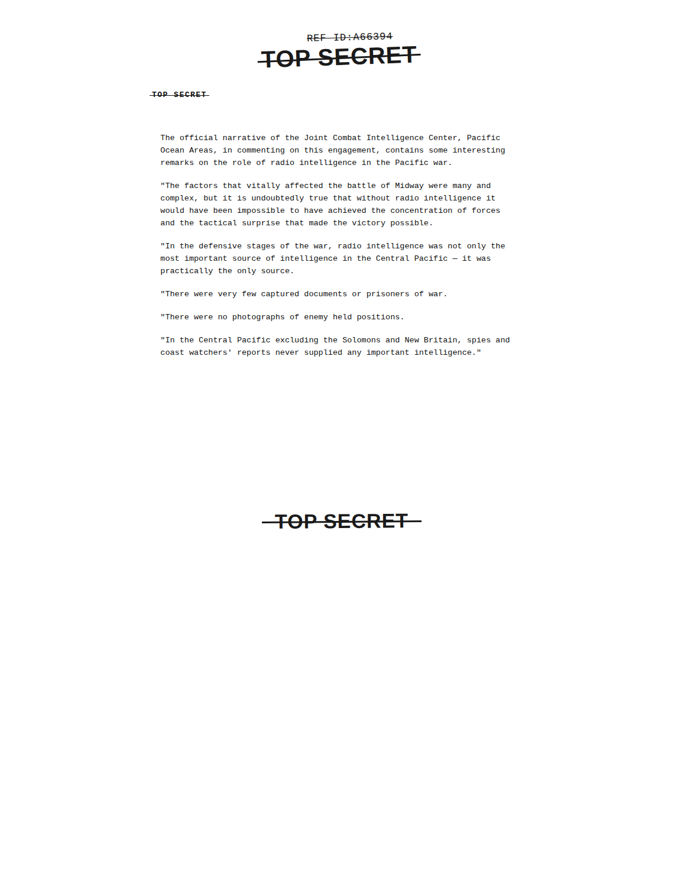REF ID:A66394
TOP SECRET
TOP SECRET
The official narrative of the Joint Combat Intelligence Center, Pacific Ocean Areas, in commenting on this engagement, contains some interesting remarks on the role of radio intelligence in the Pacific war.
"The factors that vitally affected the battle of Midway were many and complex, but it is undoubtedly true that without radio intelligence it would have been impossible to have achieved the concentration of forces and the tactical surprise that made the victory possible.
"In the defensive stages of the war, radio intelligence was not only the most important source of intelligence in the Central Pacific — it was practically the only source.
"There were very few captured documents or prisoners of war.
"There were no photographs of enemy held positions.
"In the Central Pacific excluding the Solomons and New Britain, spies and coast watchers' reports never supplied any important intelligence."
TOP SECRET